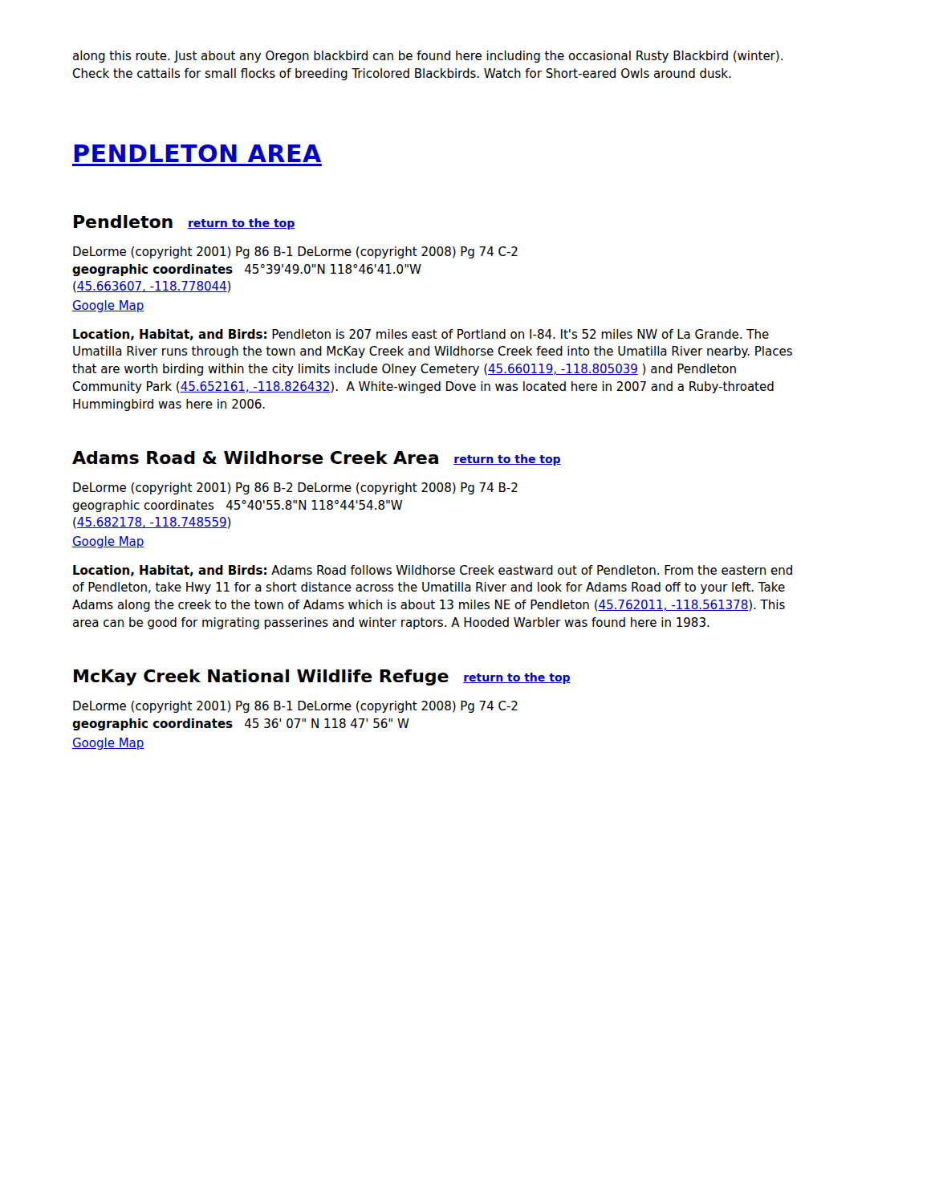along this route. Just about any Oregon blackbird can be found here including the occasional Rusty Blackbird (winter). Check the cattails for small flocks of breeding Tricolored Blackbirds. Watch for Short-eared Owls around dusk.
PENDLETON AREA
Pendleton return to the top
DeLorme (copyright 2001) Pg 86 B-1 DeLorme (copyright 2008) Pg 74 C-2
geographic coordinates 45°39'49.0"N 118°46'41.0"W
(45.663607, -118.778044)
Google Map
Location, Habitat, and Birds: Pendleton is 207 miles east of Portland on I-84. It's 52 miles NW of La Grande. The Umatilla River runs through the town and McKay Creek and Wildhorse Creek feed into the Umatilla River nearby. Places that are worth birding within the city limits include Olney Cemetery (45.660119, -118.805039 ) and Pendleton Community Park (45.652161, -118.826432). A White-winged Dove in was located here in 2007 and a Ruby-throated Hummingbird was here in 2006.
Adams Road & Wildhorse Creek Area return to the top
DeLorme (copyright 2001) Pg 86 B-2 DeLorme (copyright 2008) Pg 74 B-2
geographic coordinates 45°40'55.8"N 118°44'54.8"W
(45.682178, -118.748559)
Google Map
Location, Habitat, and Birds: Adams Road follows Wildhorse Creek eastward out of Pendleton. From the eastern end of Pendleton, take Hwy 11 for a short distance across the Umatilla River and look for Adams Road off to your left. Take Adams along the creek to the town of Adams which is about 13 miles NE of Pendleton (45.762011, -118.561378). This area can be good for migrating passerines and winter raptors. A Hooded Warbler was found here in 1983.
McKay Creek National Wildlife Refuge return to the top
DeLorme (copyright 2001) Pg 86 B-1 DeLorme (copyright 2008) Pg 74 C-2
geographic coordinates 45 36' 07" N 118 47' 56" W
Google Map